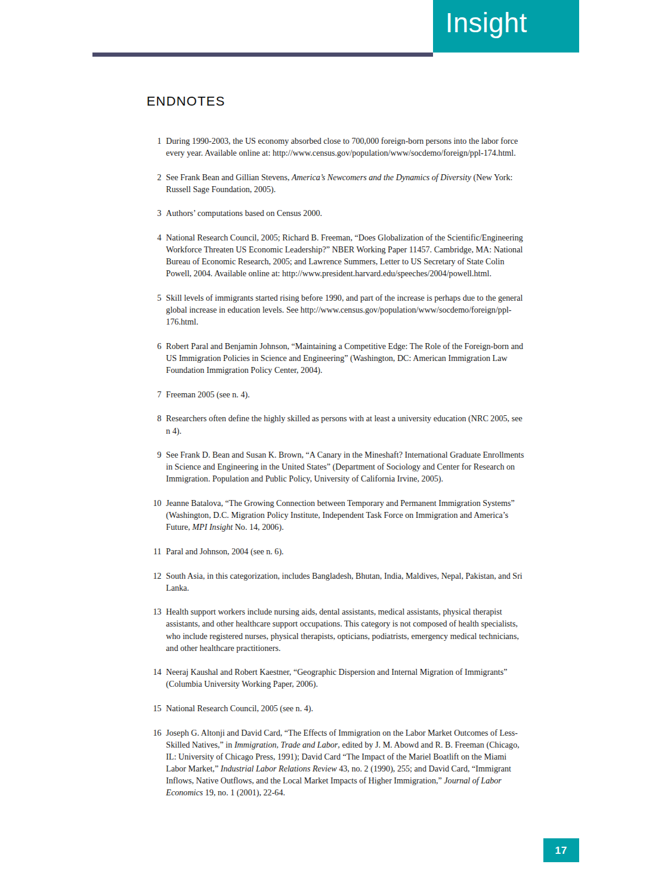Insight
ENDNOTES
During 1990-2003, the US economy absorbed close to 700,000 foreign-born persons into the labor force every year. Available online at: http://www.census.gov/population/www/socdemo/foreign/ppl-174.html.
See Frank Bean and Gillian Stevens, America’s Newcomers and the Dynamics of Diversity (New York: Russell Sage Foundation, 2005).
Authors’ computations based on Census 2000.
National Research Council, 2005; Richard B. Freeman, “Does Globalization of the Scientific/Engineering Workforce Threaten US Economic Leadership?” NBER Working Paper 11457. Cambridge, MA: National Bureau of Economic Research, 2005; and Lawrence Summers, Letter to US Secretary of State Colin Powell, 2004. Available online at: http://www.president.harvard.edu/speeches/2004/powell.html.
Skill levels of immigrants started rising before 1990, and part of the increase is perhaps due to the general global increase in education levels. See http://www.census.gov/population/www/socdemo/foreign/ppl-176.html.
Robert Paral and Benjamin Johnson, “Maintaining a Competitive Edge: The Role of the Foreign-born and US Immigration Policies in Science and Engineering” (Washington, DC: American Immigration Law Foundation Immigration Policy Center, 2004).
Freeman 2005 (see n. 4).
Researchers often define the highly skilled as persons with at least a university education (NRC 2005, see n 4).
See Frank D. Bean and Susan K. Brown, “A Canary in the Mineshaft? International Graduate Enrollments in Science and Engineering in the United States” (Department of Sociology and Center for Research on Immigration. Population and Public Policy, University of California Irvine, 2005).
Jeanne Batalova, “The Growing Connection between Temporary and Permanent Immigration Systems” (Washington, D.C. Migration Policy Institute, Independent Task Force on Immigration and America’s Future, MPI Insight No. 14, 2006).
Paral and Johnson, 2004 (see n. 6).
South Asia, in this categorization, includes Bangladesh, Bhutan, India, Maldives, Nepal, Pakistan, and Sri Lanka.
Health support workers include nursing aids, dental assistants, medical assistants, physical therapist assistants, and other healthcare support occupations. This category is not composed of health specialists, who include registered nurses, physical therapists, opticians, podiatrists, emergency medical technicians, and other healthcare practitioners.
Neeraj Kaushal and Robert Kaestner, “Geographic Dispersion and Internal Migration of Immigrants” (Columbia University Working Paper, 2006).
National Research Council, 2005 (see n. 4).
Joseph G. Altonji and David Card, “The Effects of Immigration on the Labor Market Outcomes of Less-Skilled Natives,” in Immigration, Trade and Labor, edited by J. M. Abowd and R. B. Freeman (Chicago, IL: University of Chicago Press, 1991); David Card “The Impact of the Mariel Boatlift on the Miami Labor Market,” Industrial Labor Relations Review 43, no. 2 (1990), 255; and David Card, “Immigrant Inflows, Native Outflows, and the Local Market Impacts of Higher Immigration,” Journal of Labor Economics 19, no. 1 (2001), 22-64.
17